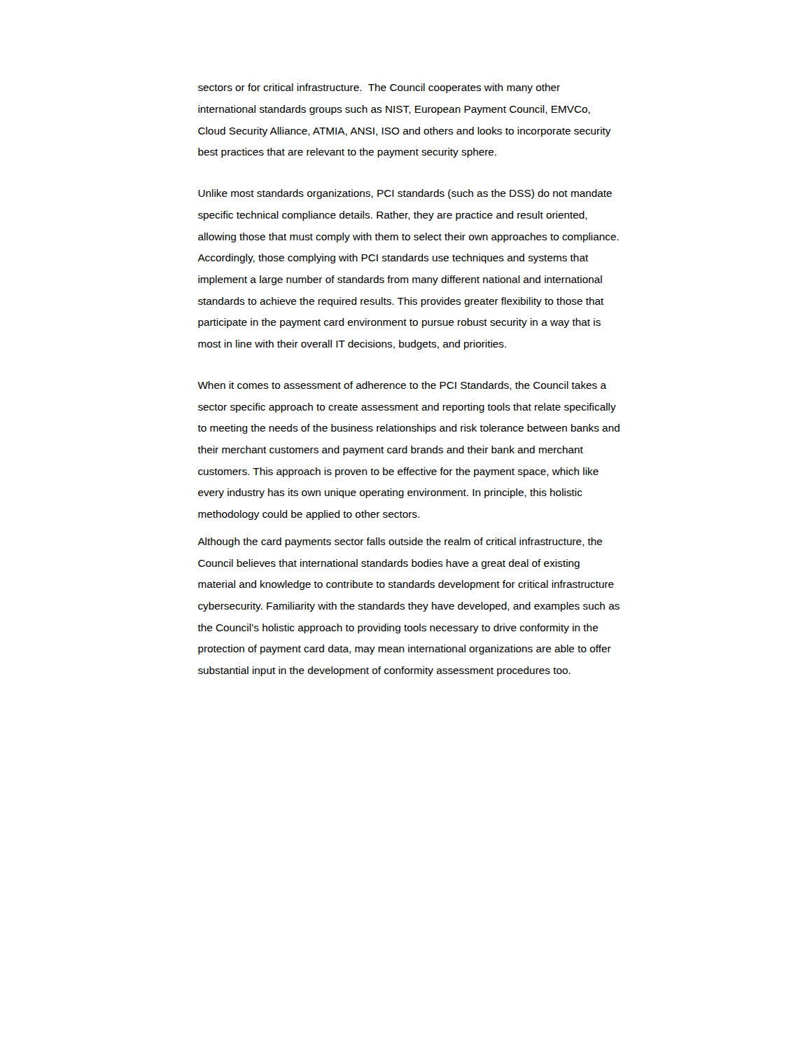sectors or for critical infrastructure. The Council cooperates with many other international standards groups such as NIST, European Payment Council, EMVCo, Cloud Security Alliance, ATMIA, ANSI, ISO and others and looks to incorporate security best practices that are relevant to the payment security sphere.
Unlike most standards organizations, PCI standards (such as the DSS) do not mandate specific technical compliance details. Rather, they are practice and result oriented, allowing those that must comply with them to select their own approaches to compliance. Accordingly, those complying with PCI standards use techniques and systems that implement a large number of standards from many different national and international standards to achieve the required results. This provides greater flexibility to those that participate in the payment card environment to pursue robust security in a way that is most in line with their overall IT decisions, budgets, and priorities.
When it comes to assessment of adherence to the PCI Standards, the Council takes a sector specific approach to create assessment and reporting tools that relate specifically to meeting the needs of the business relationships and risk tolerance between banks and their merchant customers and payment card brands and their bank and merchant customers. This approach is proven to be effective for the payment space, which like every industry has its own unique operating environment. In principle, this holistic methodology could be applied to other sectors.
Although the card payments sector falls outside the realm of critical infrastructure, the Council believes that international standards bodies have a great deal of existing material and knowledge to contribute to standards development for critical infrastructure cybersecurity. Familiarity with the standards they have developed, and examples such as the Council’s holistic approach to providing tools necessary to drive conformity in the protection of payment card data, may mean international organizations are able to offer substantial input in the development of conformity assessment procedures too.